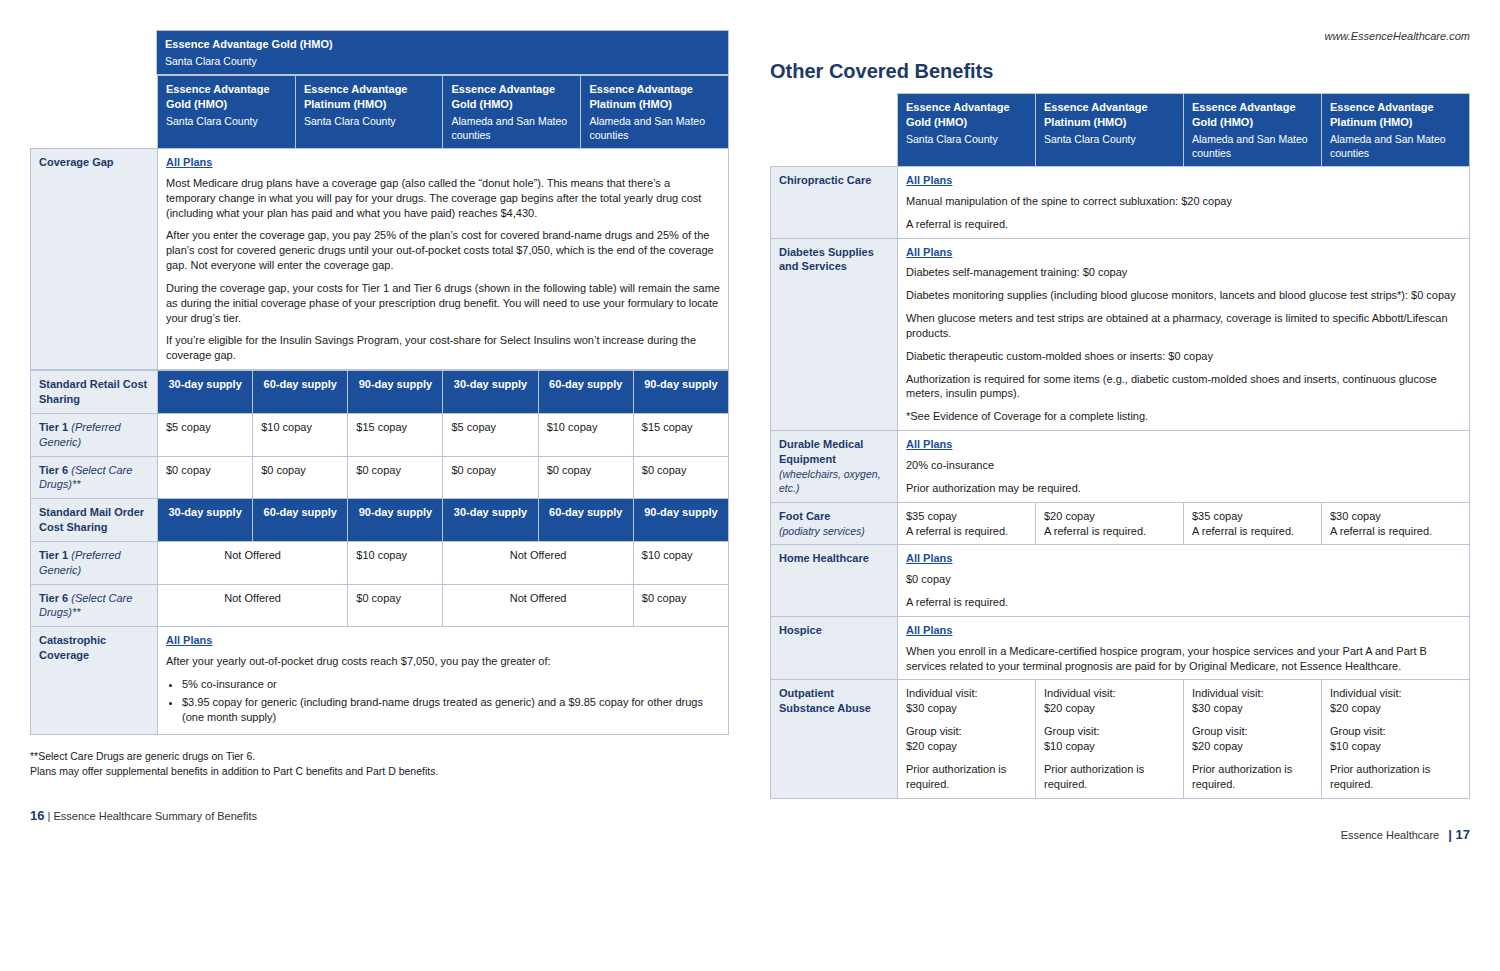| | Essence Advantage Gold (HMO) Santa Clara County | |
| --- | --- | --- |
| | Essence Advantage Gold (HMO) Santa Clara County | Essence Advantage Platinum (HMO) Santa Clara County | Essence Advantage Gold (HMO) Alameda and San Mateo counties | Essence Advantage Platinum (HMO) Alameda and San Mateo counties |
| --- | --- | --- | --- | --- |
| Coverage Gap | All Plans Most Medicare drug plans have a coverage gap (also called the “donut hole”). This means that there’s a temporary change in what you will pay for your drugs. The coverage gap begins after the total yearly drug cost (including what your plan has paid and what you have paid) reaches $4,430. After you enter the coverage gap, you pay 25% of the plan’s cost for covered brand-name drugs and 25% of the plan’s cost for covered generic drugs until your out-of-pocket costs total $7,050, which is the end of the coverage gap. Not everyone will enter the coverage gap. During the coverage gap, your costs for Tier 1 and Tier 6 drugs (shown in the following table) will remain the same as during the initial coverage phase of your prescription drug benefit. You will need to use your formulary to locate your drug’s tier. If you’re eligible for the Insulin Savings Program, your cost-share for Select Insulins won’t increase during the coverage gap. |
| Standard Retail Cost Sharing | 30-day supply | 60-day supply | 90-day supply | 30-day supply | 60-day supply | 90-day supply |
| Tier 1 (Preferred Generic) | $5 copay | $10 copay | $15 copay | $5 copay | $10 copay | $15 copay |
| Tier 6 (Select Care Drugs)** | $0 copay | $0 copay | $0 copay | $0 copay | $0 copay | $0 copay |
| Standard Mail Order Cost Sharing | 30-day supply | 60-day supply | 90-day supply | 30-day supply | 60-day supply | 90-day supply |
| Tier 1 (Preferred Generic) | Not Offered | $10 copay | Not Offered | $10 copay |
| Tier 6 (Select Care Drugs)** | Not Offered | $0 copay | Not Offered | $0 copay |
| Catastrophic Coverage | All Plans After your yearly out-of-pocket drug costs reach $7,050, you pay the greater of: 5% co-insurance or $3.95 copay for generic (including brand-name drugs treated as generic) and a $9.85 copay for other drugs (one month supply) |
**Select Care Drugs are generic drugs on Tier 6.
Plans may offer supplemental benefits in addition to Part C benefits and Part D benefits.
16 | Essence Healthcare Summary of Benefits
www.EssenceHealthcare.com
Other Covered Benefits
| | Essence Advantage Gold (HMO) Santa Clara County | Essence Advantage Platinum (HMO) Santa Clara County | Essence Advantage Gold (HMO) Alameda and San Mateo counties | Essence Advantage Platinum (HMO) Alameda and San Mateo counties |
| --- | --- | --- | --- | --- |
| Chiropractic Care | All Plans Manual manipulation of the spine to correct subluxation: $20 copay A referral is required. |
| Diabetes Supplies and Services | All Plans Diabetes self-management training: $0 copay Diabetes monitoring supplies (including blood glucose monitors, lancets and blood glucose test strips*): $0 copay When glucose meters and test strips are obtained at a pharmacy, coverage is limited to specific Abbott/Lifescan products. Diabetic therapeutic custom-molded shoes or inserts: $0 copay Authorization is required for some items (e.g., diabetic custom-molded shoes and inserts, continuous glucose meters, insulin pumps). *See Evidence of Coverage for a complete listing. |
| Durable Medical Equipment (wheelchairs, oxygen, etc.) | All Plans 20% co-insurance Prior authorization may be required. |
| Foot Care (podiatry services) | $35 copay A referral is required. | $20 copay A referral is required. | $35 copay A referral is required. | $30 copay A referral is required. |
| Home Healthcare | All Plans $0 copay A referral is required. |
| Hospice | All Plans When you enroll in a Medicare-certified hospice program, your hospice services and your Part A and Part B services related to your terminal prognosis are paid for by Original Medicare, not Essence Healthcare. |
| Outpatient Substance Abuse | Individual visit: $30 copay Group visit: $20 copay Prior authorization is required. | Individual visit: $20 copay Group visit: $10 copay Prior authorization is required. | Individual visit: $30 copay Group visit: $20 copay Prior authorization is required. | Individual visit: $20 copay Group visit: $10 copay Prior authorization is required. |
Essence Healthcare | 17